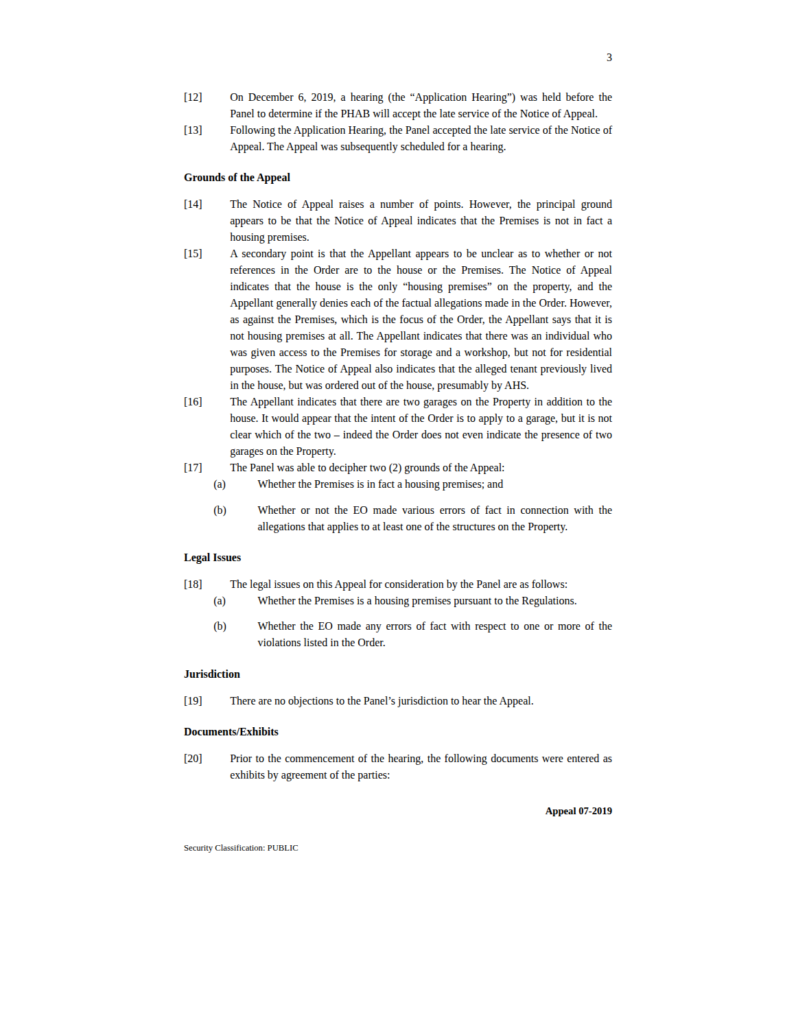3
[12]
On December 6, 2019, a hearing (the “Application Hearing”) was held before the Panel to determine if the PHAB will accept the late service of the Notice of Appeal.
[13]
Following the Application Hearing, the Panel accepted the late service of the Notice of Appeal. The Appeal was subsequently scheduled for a hearing.
Grounds of the Appeal
[14]
The Notice of Appeal raises a number of points. However, the principal ground appears to be that the Notice of Appeal indicates that the Premises is not in fact a housing premises.
[15]
A secondary point is that the Appellant appears to be unclear as to whether or not references in the Order are to the house or the Premises. The Notice of Appeal indicates that the house is the only “housing premises” on the property, and the Appellant generally denies each of the factual allegations made in the Order. However, as against the Premises, which is the focus of the Order, the Appellant says that it is not housing premises at all. The Appellant indicates that there was an individual who was given access to the Premises for storage and a workshop, but not for residential purposes. The Notice of Appeal also indicates that the alleged tenant previously lived in the house, but was ordered out of the house, presumably by AHS.
[16]
The Appellant indicates that there are two garages on the Property in addition to the house. It would appear that the intent of the Order is to apply to a garage, but it is not clear which of the two – indeed the Order does not even indicate the presence of two garages on the Property.
[17]
The Panel was able to decipher two (2) grounds of the Appeal:
(a)
Whether the Premises is in fact a housing premises; and
(b)
Whether or not the EO made various errors of fact in connection with the allegations that applies to at least one of the structures on the Property.
Legal Issues
[18]
The legal issues on this Appeal for consideration by the Panel are as follows:
(a)
Whether the Premises is a housing premises pursuant to the Regulations.
(b)
Whether the EO made any errors of fact with respect to one or more of the violations listed in the Order.
Jurisdiction
[19]
There are no objections to the Panel’s jurisdiction to hear the Appeal.
Documents/Exhibits
[20]
Prior to the commencement of the hearing, the following documents were entered as exhibits by agreement of the parties:
Appeal 07-2019
Security Classification: PUBLIC